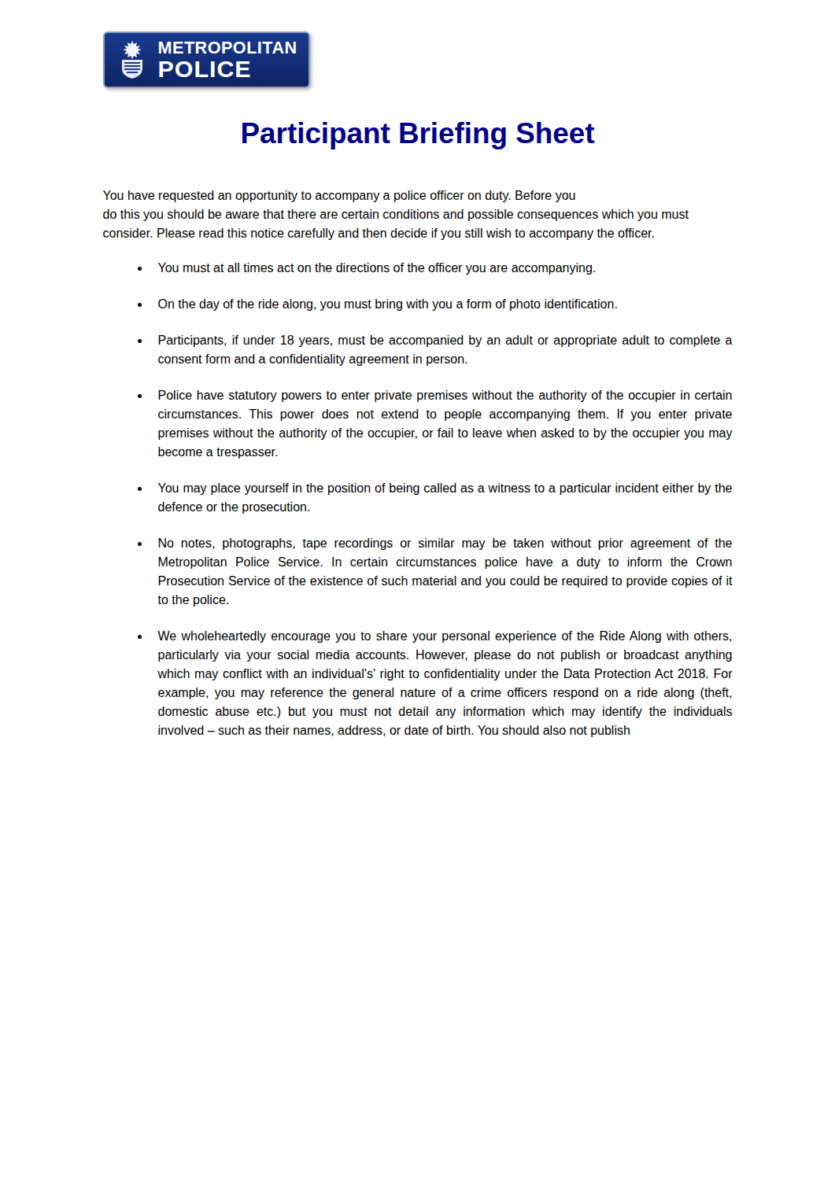METROPOLITAN POLICE
Participant Briefing Sheet
You have requested an opportunity to accompany a police officer on duty. Before you
do this you should be aware that there are certain conditions and possible consequences which you must consider. Please read this notice carefully and then decide if you still wish to accompany the officer.
You must at all times act on the directions of the officer you are accompanying.
On the day of the ride along, you must bring with you a form of photo identification.
Participants, if under 18 years, must be accompanied by an adult or appropriate adult to complete a consent form and a confidentiality agreement in person.
Police have statutory powers to enter private premises without the authority of the occupier in certain circumstances. This power does not extend to people accompanying them. If you enter private premises without the authority of the occupier, or fail to leave when asked to by the occupier you may become a trespasser.
You may place yourself in the position of being called as a witness to a particular incident either by the defence or the prosecution.
No notes, photographs, tape recordings or similar may be taken without prior agreement of the Metropolitan Police Service. In certain circumstances police have a duty to inform the Crown Prosecution Service of the existence of such material and you could be required to provide copies of it to the police.
We wholeheartedly encourage you to share your personal experience of the Ride Along with others, particularly via your social media accounts. However, please do not publish or broadcast anything which may conflict with an individual's' right to confidentiality under the Data Protection Act 2018. For example, you may reference the general nature of a crime officers respond on a ride along (theft, domestic abuse etc.) but you must not detail any information which may identify the individuals involved – such as their names, address, or date of birth. You should also not publish